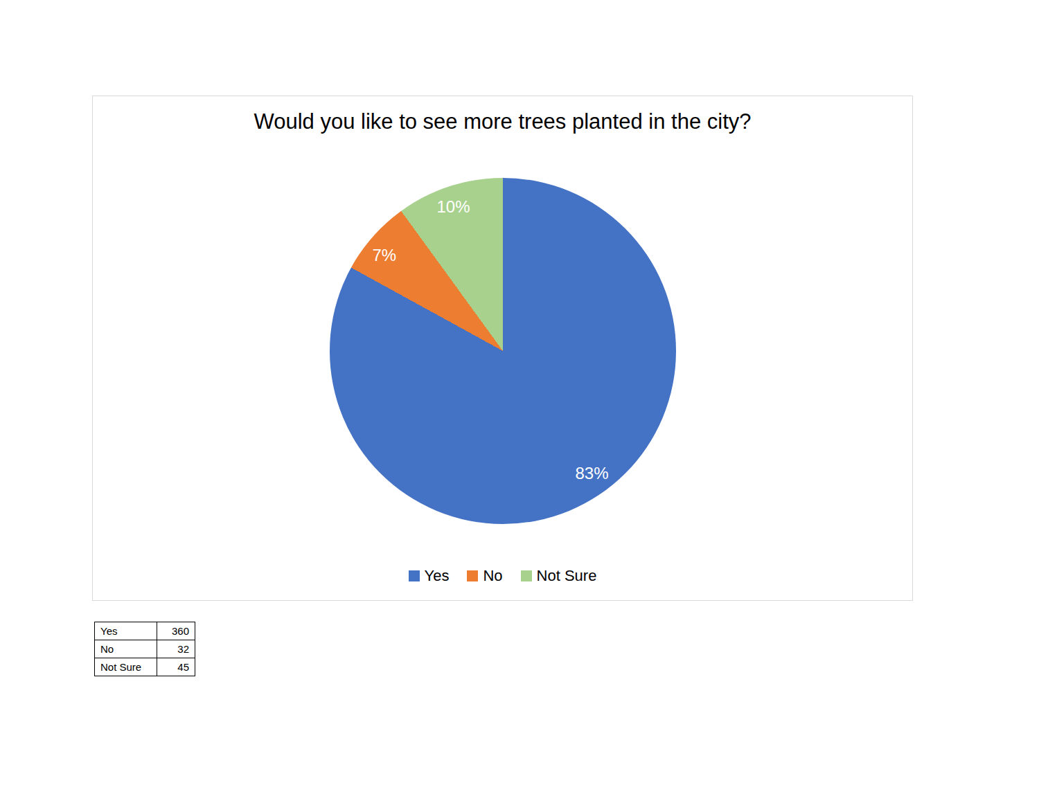Would you like to see more trees planted in the city?
83% 7% 10%
Yes No Not Sure
| Yes | 360 |
| No | 32 |
| Not Sure | 45 |